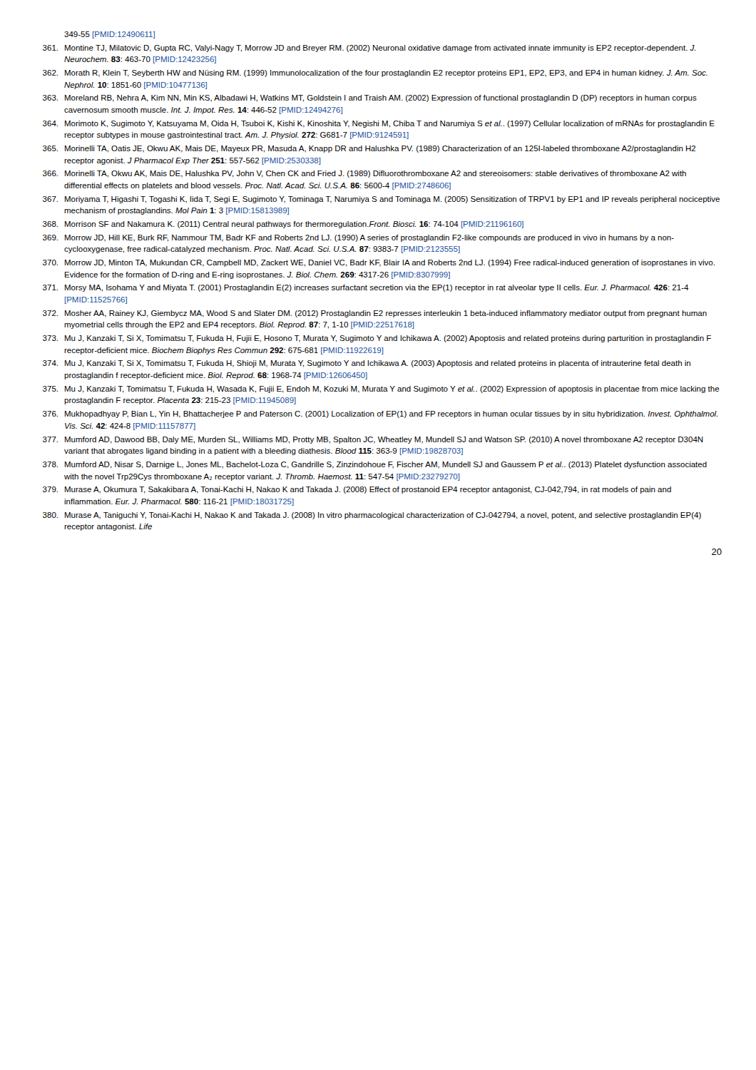349-55 [PMID:12490611]
361. Montine TJ, Milatovic D, Gupta RC, Valyi-Nagy T, Morrow JD and Breyer RM. (2002) Neuronal oxidative damage from activated innate immunity is EP2 receptor-dependent. J. Neurochem. 83: 463-70 [PMID:12423256]
362. Morath R, Klein T, Seyberth HW and Nüsing RM. (1999) Immunolocalization of the four prostaglandin E2 receptor proteins EP1, EP2, EP3, and EP4 in human kidney. J. Am. Soc. Nephrol. 10: 1851-60 [PMID:10477136]
363. Moreland RB, Nehra A, Kim NN, Min KS, Albadawi H, Watkins MT, Goldstein I and Traish AM. (2002) Expression of functional prostaglandin D (DP) receptors in human corpus cavernosum smooth muscle. Int. J. Impot. Res. 14: 446-52 [PMID:12494276]
364. Morimoto K, Sugimoto Y, Katsuyama M, Oida H, Tsuboi K, Kishi K, Kinoshita Y, Negishi M, Chiba T and Narumiya S et al.. (1997) Cellular localization of mRNAs for prostaglandin E receptor subtypes in mouse gastrointestinal tract. Am. J. Physiol. 272: G681-7 [PMID:9124591]
365. Morinelli TA, Oatis JE, Okwu AK, Mais DE, Mayeux PR, Masuda A, Knapp DR and Halushka PV. (1989) Characterization of an 125I-labeled thromboxane A2/prostaglandin H2 receptor agonist. J Pharmacol Exp Ther 251: 557-562 [PMID:2530338]
366. Morinelli TA, Okwu AK, Mais DE, Halushka PV, John V, Chen CK and Fried J. (1989) Difluorothromboxane A2 and stereoisomers: stable derivatives of thromboxane A2 with differential effects on platelets and blood vessels. Proc. Natl. Acad. Sci. U.S.A. 86: 5600-4 [PMID:2748606]
367. Moriyama T, Higashi T, Togashi K, Iida T, Segi E, Sugimoto Y, Tominaga T, Narumiya S and Tominaga M. (2005) Sensitization of TRPV1 by EP1 and IP reveals peripheral nociceptive mechanism of prostaglandins. Mol Pain 1: 3 [PMID:15813989]
368. Morrison SF and Nakamura K. (2011) Central neural pathways for thermoregulation.Front. Biosci. 16: 74-104 [PMID:21196160]
369. Morrow JD, Hill KE, Burk RF, Nammour TM, Badr KF and Roberts 2nd LJ. (1990) A series of prostaglandin F2-like compounds are produced in vivo in humans by a non-cyclooxygenase, free radical-catalyzed mechanism. Proc. Natl. Acad. Sci. U.S.A. 87: 9383-7 [PMID:2123555]
370. Morrow JD, Minton TA, Mukundan CR, Campbell MD, Zackert WE, Daniel VC, Badr KF, Blair IA and Roberts 2nd LJ. (1994) Free radical-induced generation of isoprostanes in vivo. Evidence for the formation of D-ring and E-ring isoprostanes. J. Biol. Chem. 269: 4317-26 [PMID:8307999]
371. Morsy MA, Isohama Y and Miyata T. (2001) Prostaglandin E(2) increases surfactant secretion via the EP(1) receptor in rat alveolar type II cells. Eur. J. Pharmacol. 426: 21-4 [PMID:11525766]
372. Mosher AA, Rainey KJ, Giembycz MA, Wood S and Slater DM. (2012) Prostaglandin E2 represses interleukin 1 beta-induced inflammatory mediator output from pregnant human myometrial cells through the EP2 and EP4 receptors. Biol. Reprod. 87: 7, 1-10 [PMID:22517618]
373. Mu J, Kanzaki T, Si X, Tomimatsu T, Fukuda H, Fujii E, Hosono T, Murata Y, Sugimoto Y and Ichikawa A. (2002) Apoptosis and related proteins during parturition in prostaglandin F receptor-deficient mice. Biochem Biophys Res Commun 292: 675-681 [PMID:11922619]
374. Mu J, Kanzaki T, Si X, Tomimatsu T, Fukuda H, Shioji M, Murata Y, Sugimoto Y and Ichikawa A. (2003) Apoptosis and related proteins in placenta of intrauterine fetal death in prostaglandin f receptor-deficient mice. Biol. Reprod. 68: 1968-74 [PMID:12606450]
375. Mu J, Kanzaki T, Tomimatsu T, Fukuda H, Wasada K, Fujii E, Endoh M, Kozuki M, Murata Y and Sugimoto Y et al.. (2002) Expression of apoptosis in placentae from mice lacking the prostaglandin F receptor. Placenta 23: 215-23 [PMID:11945089]
376. Mukhopadhyay P, Bian L, Yin H, Bhattacherjee P and Paterson C. (2001) Localization of EP(1) and FP receptors in human ocular tissues by in situ hybridization. Invest. Ophthalmol. Vis. Sci. 42: 424-8 [PMID:11157877]
377. Mumford AD, Dawood BB, Daly ME, Murden SL, Williams MD, Protty MB, Spalton JC, Wheatley M, Mundell SJ and Watson SP. (2010) A novel thromboxane A2 receptor D304N variant that abrogates ligand binding in a patient with a bleeding diathesis. Blood 115: 363-9 [PMID:19828703]
378. Mumford AD, Nisar S, Darnige L, Jones ML, Bachelot-Loza C, Gandrille S, Zinzindohoue F, Fischer AM, Mundell SJ and Gaussem P et al.. (2013) Platelet dysfunction associated with the novel Trp29Cys thromboxane A₂ receptor variant. J. Thromb. Haemost. 11: 547-54 [PMID:23279270]
379. Murase A, Okumura T, Sakakibara A, Tonai-Kachi H, Nakao K and Takada J. (2008) Effect of prostanoid EP4 receptor antagonist, CJ-042,794, in rat models of pain and inflammation. Eur. J. Pharmacol. 580: 116-21 [PMID:18031725]
380. Murase A, Taniguchi Y, Tonai-Kachi H, Nakao K and Takada J. (2008) In vitro pharmacological characterization of CJ-042794, a novel, potent, and selective prostaglandin EP(4) receptor antagonist. Life
20